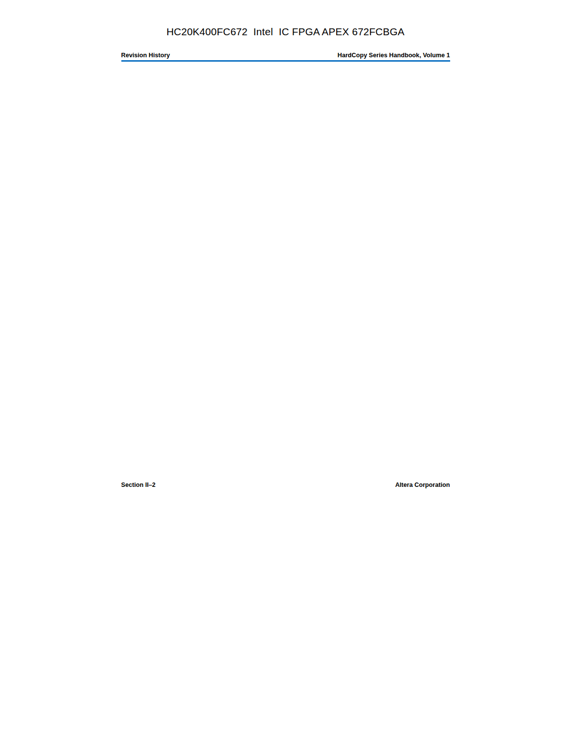HC20K400FC672 Intel IC FPGA APEX 672FCBGA
Revision History HardCopy Series Handbook, Volume 1
Section II–2 Altera Corporation